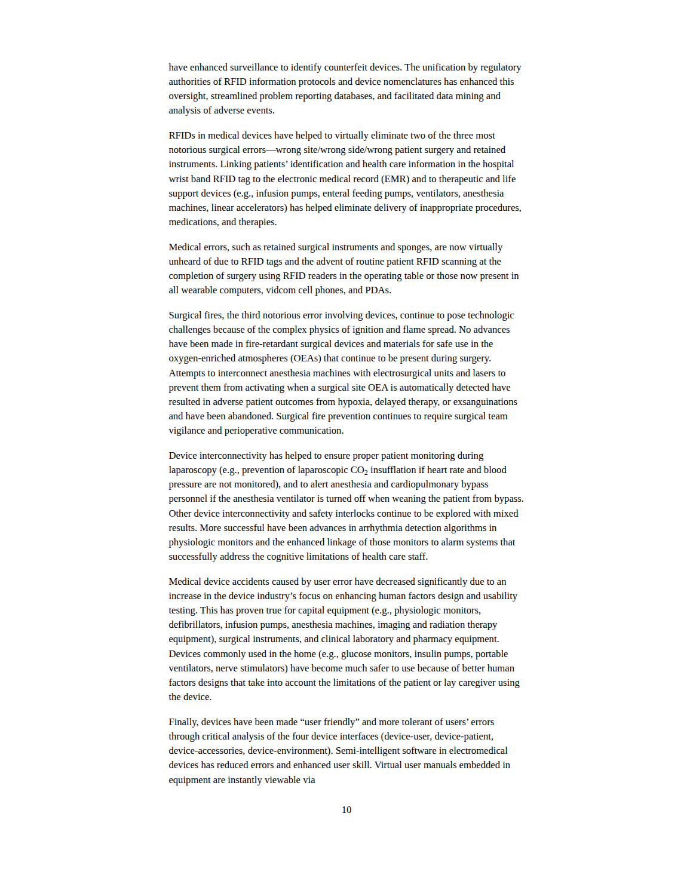have enhanced surveillance to identify counterfeit devices. The unification by regulatory authorities of RFID information protocols and device nomenclatures has enhanced this oversight, streamlined problem reporting databases, and facilitated data mining and analysis of adverse events.
RFIDs in medical devices have helped to virtually eliminate two of the three most notorious surgical errors—wrong site/wrong side/wrong patient surgery and retained instruments. Linking patients’ identification and health care information in the hospital wrist band RFID tag to the electronic medical record (EMR) and to therapeutic and life support devices (e.g., infusion pumps, enteral feeding pumps, ventilators, anesthesia machines, linear accelerators) has helped eliminate delivery of inappropriate procedures, medications, and therapies.
Medical errors, such as retained surgical instruments and sponges, are now virtually unheard of due to RFID tags and the advent of routine patient RFID scanning at the completion of surgery using RFID readers in the operating table or those now present in all wearable computers, vidcom cell phones, and PDAs.
Surgical fires, the third notorious error involving devices, continue to pose technologic challenges because of the complex physics of ignition and flame spread. No advances have been made in fire-retardant surgical devices and materials for safe use in the oxygen-enriched atmospheres (OEAs) that continue to be present during surgery. Attempts to interconnect anesthesia machines with electrosurgical units and lasers to prevent them from activating when a surgical site OEA is automatically detected have resulted in adverse patient outcomes from hypoxia, delayed therapy, or exsanguinations and have been abandoned. Surgical fire prevention continues to require surgical team vigilance and perioperative communication.
Device interconnectivity has helped to ensure proper patient monitoring during laparoscopy (e.g., prevention of laparoscopic CO2 insufflation if heart rate and blood pressure are not monitored), and to alert anesthesia and cardiopulmonary bypass personnel if the anesthesia ventilator is turned off when weaning the patient from bypass. Other device interconnectivity and safety interlocks continue to be explored with mixed results. More successful have been advances in arrhythmia detection algorithms in physiologic monitors and the enhanced linkage of those monitors to alarm systems that successfully address the cognitive limitations of health care staff.
Medical device accidents caused by user error have decreased significantly due to an increase in the device industry’s focus on enhancing human factors design and usability testing. This has proven true for capital equipment (e.g., physiologic monitors, defibrillators, infusion pumps, anesthesia machines, imaging and radiation therapy equipment), surgical instruments, and clinical laboratory and pharmacy equipment. Devices commonly used in the home (e.g., glucose monitors, insulin pumps, portable ventilators, nerve stimulators) have become much safer to use because of better human factors designs that take into account the limitations of the patient or lay caregiver using the device.
Finally, devices have been made “user friendly” and more tolerant of users’ errors through critical analysis of the four device interfaces (device-user, device-patient, device-accessories, device-environment). Semi-intelligent software in electromedical devices has reduced errors and enhanced user skill. Virtual user manuals embedded in equipment are instantly viewable via
10